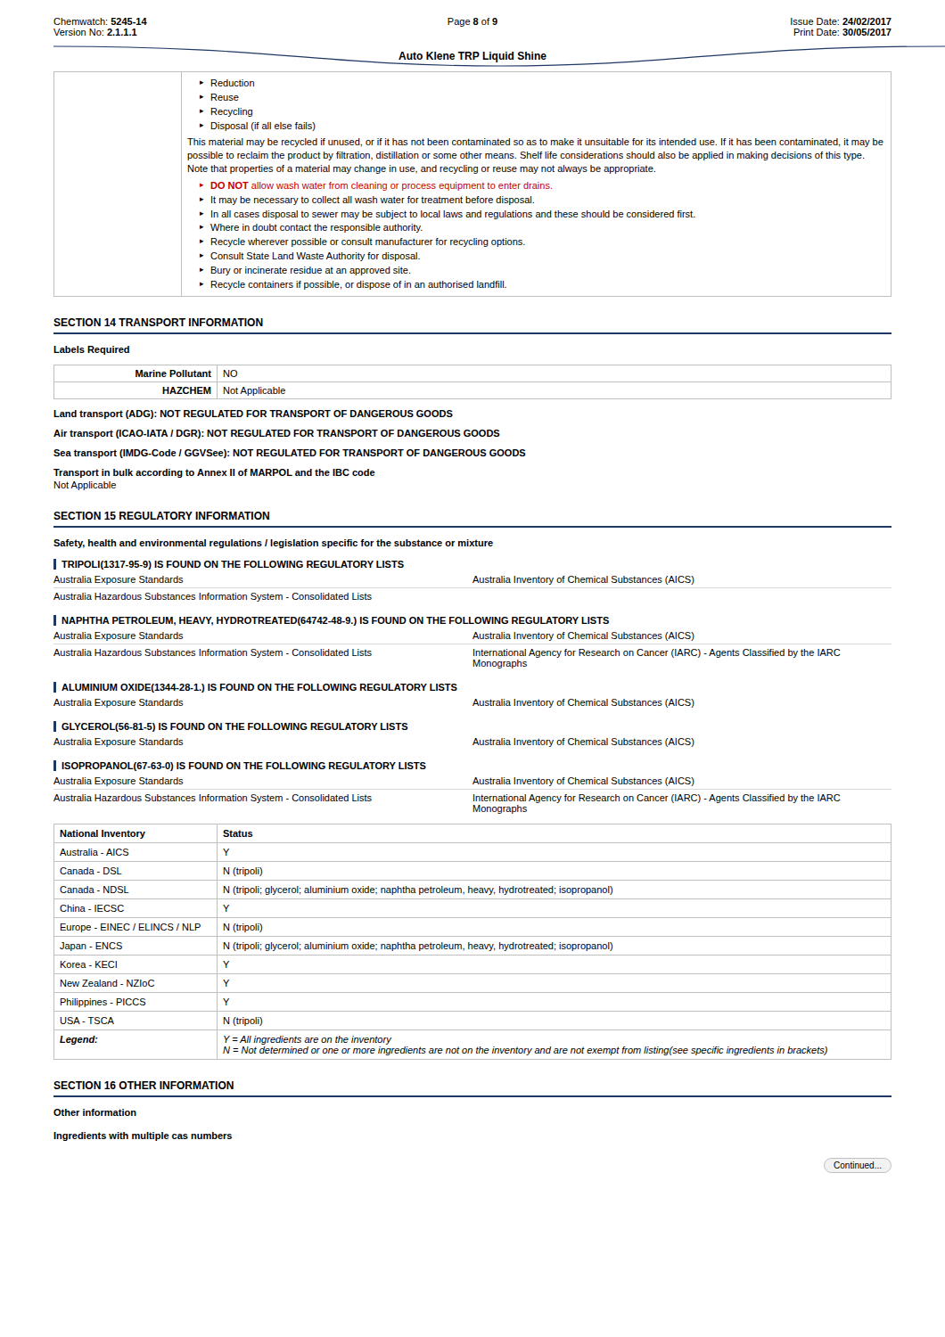Chemwatch: 5245-14
Version No: 2.1.1.1
Issue Date: 24/02/2017
Print Date: 30/05/2017
Page 8 of 9
Auto Klene TRP Liquid Shine
| | Reduction Reuse Recycling Disposal (if all else fails) This material may be recycled if unused, or if it has not been contaminated so as to make it unsuitable for its intended use. If it has been contaminated, it may be possible to reclaim the product by filtration, distillation or some other means. Shelf life considerations should also be applied in making decisions of this type. Note that properties of a material may change in use, and recycling or reuse may not always be appropriate. DO NOT allow wash water from cleaning or process equipment to enter drains. It may be necessary to collect all wash water for treatment before disposal. In all cases disposal to sewer may be subject to local laws and regulations and these should be considered first. Where in doubt contact the responsible authority. Recycle wherever possible or consult manufacturer for recycling options. Consult State Land Waste Authority for disposal. Bury or incinerate residue at an approved site. Recycle containers if possible, or dispose of in an authorised landfill. |
SECTION 14 TRANSPORT INFORMATION
Labels Required
| Marine Pollutant | NO |
| HAZCHEM | Not Applicable |
Land transport (ADG): NOT REGULATED FOR TRANSPORT OF DANGEROUS GOODS
Air transport (ICAO-IATA / DGR): NOT REGULATED FOR TRANSPORT OF DANGEROUS GOODS
Sea transport (IMDG-Code / GGVSee): NOT REGULATED FOR TRANSPORT OF DANGEROUS GOODS
Transport in bulk according to Annex II of MARPOL and the IBC code
Not Applicable
SECTION 15 REGULATORY INFORMATION
Safety, health and environmental regulations / legislation specific for the substance or mixture
TRIPOLI(1317-95-9) IS FOUND ON THE FOLLOWING REGULATORY LISTS
| Australia Exposure Standards | Australia Inventory of Chemical Substances (AICS) |
| Australia Hazardous Substances Information System - Consolidated Lists | |
NAPHTHA PETROLEUM, HEAVY, HYDROTREATED(64742-48-9.) IS FOUND ON THE FOLLOWING REGULATORY LISTS
| Australia Exposure Standards | Australia Inventory of Chemical Substances (AICS) |
| Australia Hazardous Substances Information System - Consolidated Lists | International Agency for Research on Cancer (IARC) - Agents Classified by the IARC Monographs |
ALUMINIUM OXIDE(1344-28-1.) IS FOUND ON THE FOLLOWING REGULATORY LISTS
| Australia Exposure Standards | Australia Inventory of Chemical Substances (AICS) |
GLYCEROL(56-81-5) IS FOUND ON THE FOLLOWING REGULATORY LISTS
| Australia Exposure Standards | Australia Inventory of Chemical Substances (AICS) |
ISOPROPANOL(67-63-0) IS FOUND ON THE FOLLOWING REGULATORY LISTS
| Australia Exposure Standards | Australia Inventory of Chemical Substances (AICS) |
| Australia Hazardous Substances Information System - Consolidated Lists | International Agency for Research on Cancer (IARC) - Agents Classified by the IARC Monographs |
| National Inventory | Status |
| --- | --- |
| Australia - AICS | Y |
| Canada - DSL | N (tripoli) |
| Canada - NDSL | N (tripoli; glycerol; aluminium oxide; naphtha petroleum, heavy, hydrotreated; isopropanol) |
| China - IECSC | Y |
| Europe - EINEC / ELINCS / NLP | N (tripoli) |
| Japan - ENCS | N (tripoli; glycerol; aluminium oxide; naphtha petroleum, heavy, hydrotreated; isopropanol) |
| Korea - KECI | Y |
| New Zealand - NZIoC | Y |
| Philippines - PICCS | Y |
| USA - TSCA | N (tripoli) |
| Legend: | Y = All ingredients are on the inventory N = Not determined or one or more ingredients are not on the inventory and are not exempt from listing(see specific ingredients in brackets) |
SECTION 16 OTHER INFORMATION
Other information
Ingredients with multiple cas numbers
Continued...